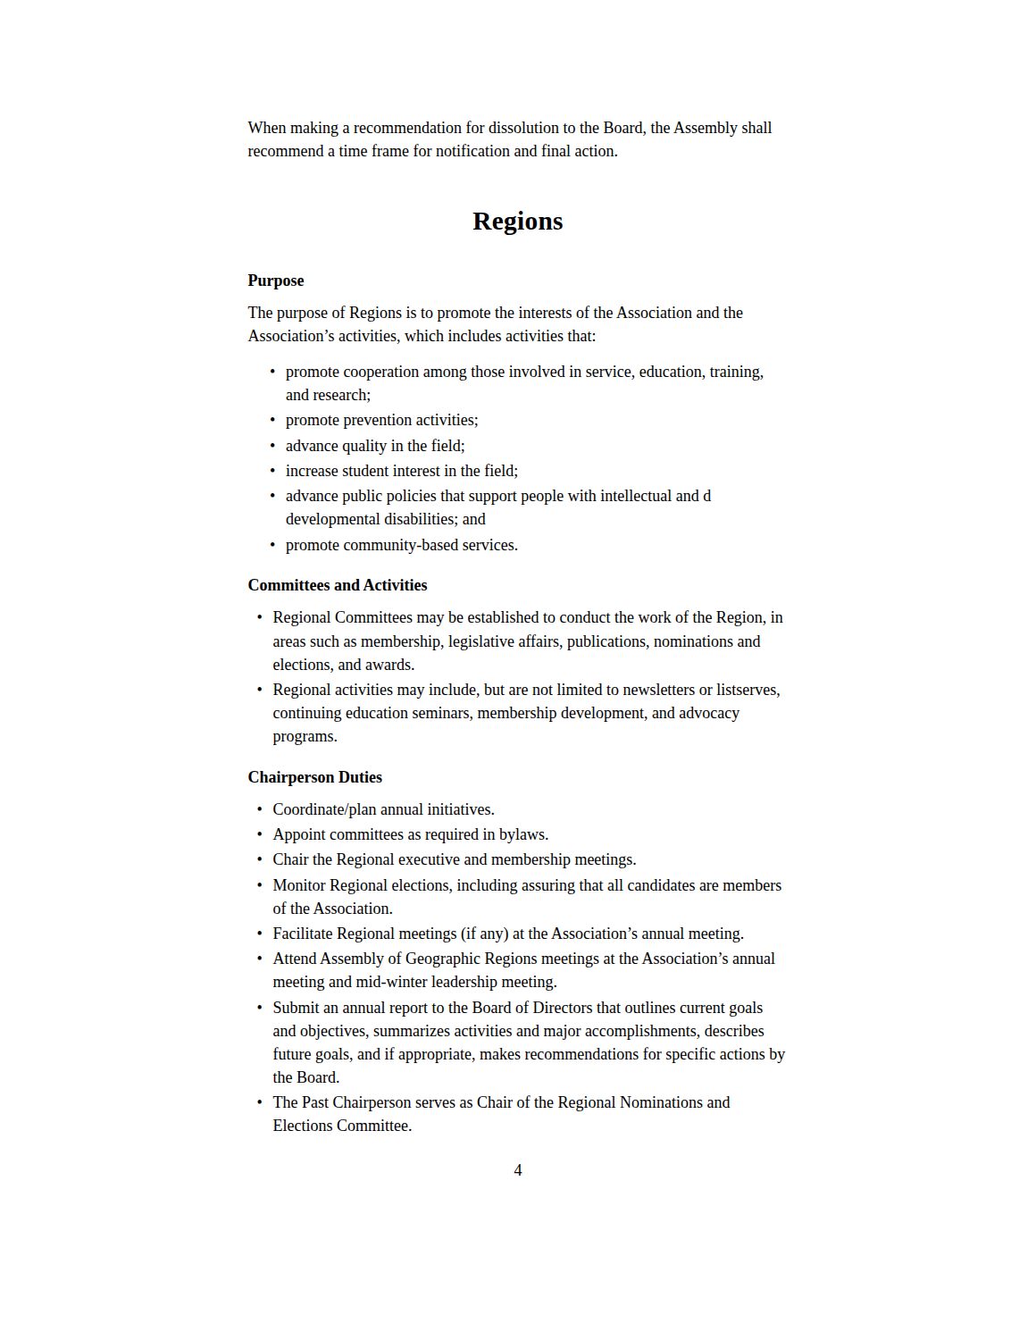When making a recommendation for dissolution to the Board, the Assembly shall recommend a time frame for notification and final action.
Regions
Purpose
The purpose of Regions is to promote the interests of the Association and the Association’s activities, which includes activities that:
promote cooperation among those involved in service, education, training, and research;
promote prevention activities;
advance quality in the field;
increase student interest in the field;
advance public policies that support people with intellectual and d developmental disabilities; and
promote community-based services.
Committees and Activities
Regional Committees may be established to conduct the work of the Region, in areas such as membership, legislative affairs, publications, nominations and elections, and awards.
Regional activities may include, but are not limited to newsletters or listserves, continuing education seminars, membership development, and advocacy programs.
Chairperson Duties
Coordinate/plan annual initiatives.
Appoint committees as required in bylaws.
Chair the Regional executive and membership meetings.
Monitor Regional elections, including assuring that all candidates are members of the Association.
Facilitate Regional meetings (if any) at the Association’s annual meeting.
Attend Assembly of Geographic Regions meetings at the Association’s annual meeting and mid-winter leadership meeting.
Submit an annual report to the Board of Directors that outlines current goals and objectives, summarizes activities and major accomplishments, describes future goals, and if appropriate, makes recommendations for specific actions by the Board.
The Past Chairperson serves as Chair of the Regional Nominations and Elections Committee.
4